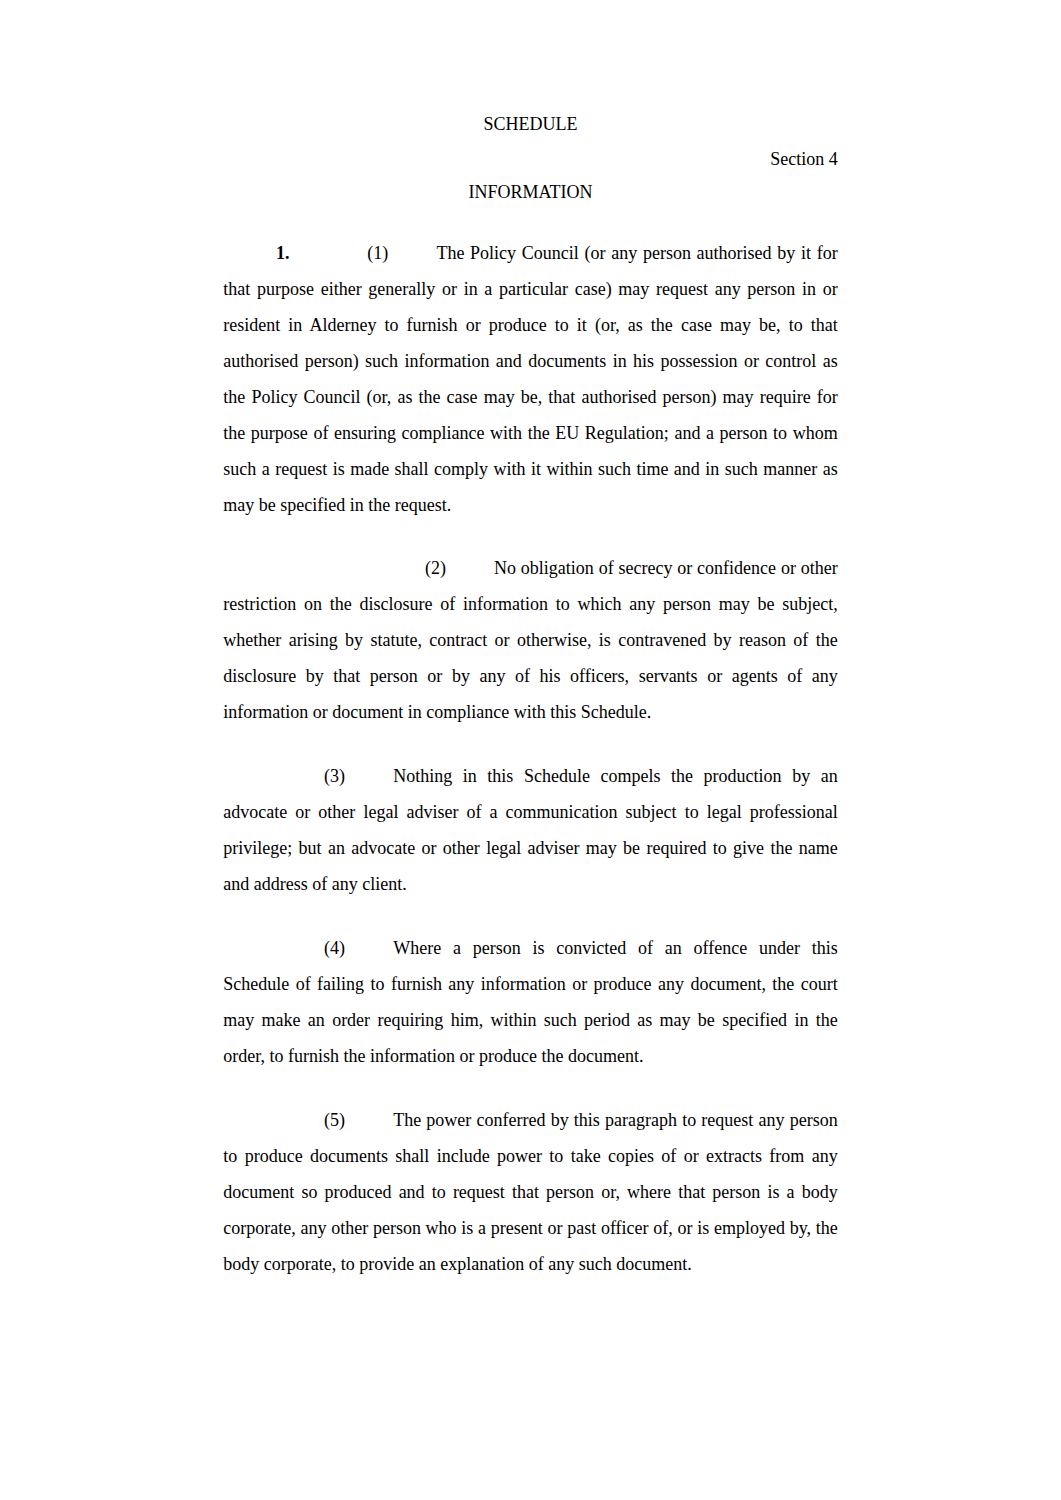SCHEDULE
Section 4
INFORMATION
1.(1) The Policy Council (or any person authorised by it for that purpose either generally or in a particular case) may request any person in or resident in Alderney to furnish or produce to it (or, as the case may be, to that authorised person) such information and documents in his possession or control as the Policy Council (or, as the case may be, that authorised person) may require for the purpose of ensuring compliance with the EU Regulation; and a person to whom such a request is made shall comply with it within such time and in such manner as may be specified in the request.
(2) No obligation of secrecy or confidence or other restriction on the disclosure of information to which any person may be subject, whether arising by statute, contract or otherwise, is contravened by reason of the disclosure by that person or by any of his officers, servants or agents of any information or document in compliance with this Schedule.
(3) Nothing in this Schedule compels the production by an advocate or other legal adviser of a communication subject to legal professional privilege; but an advocate or other legal adviser may be required to give the name and address of any client.
(4) Where a person is convicted of an offence under this Schedule of failing to furnish any information or produce any document, the court may make an order requiring him, within such period as may be specified in the order, to furnish the information or produce the document.
(5) The power conferred by this paragraph to request any person to produce documents shall include power to take copies of or extracts from any document so produced and to request that person or, where that person is a body corporate, any other person who is a present or past officer of, or is employed by, the body corporate, to provide an explanation of any such document.